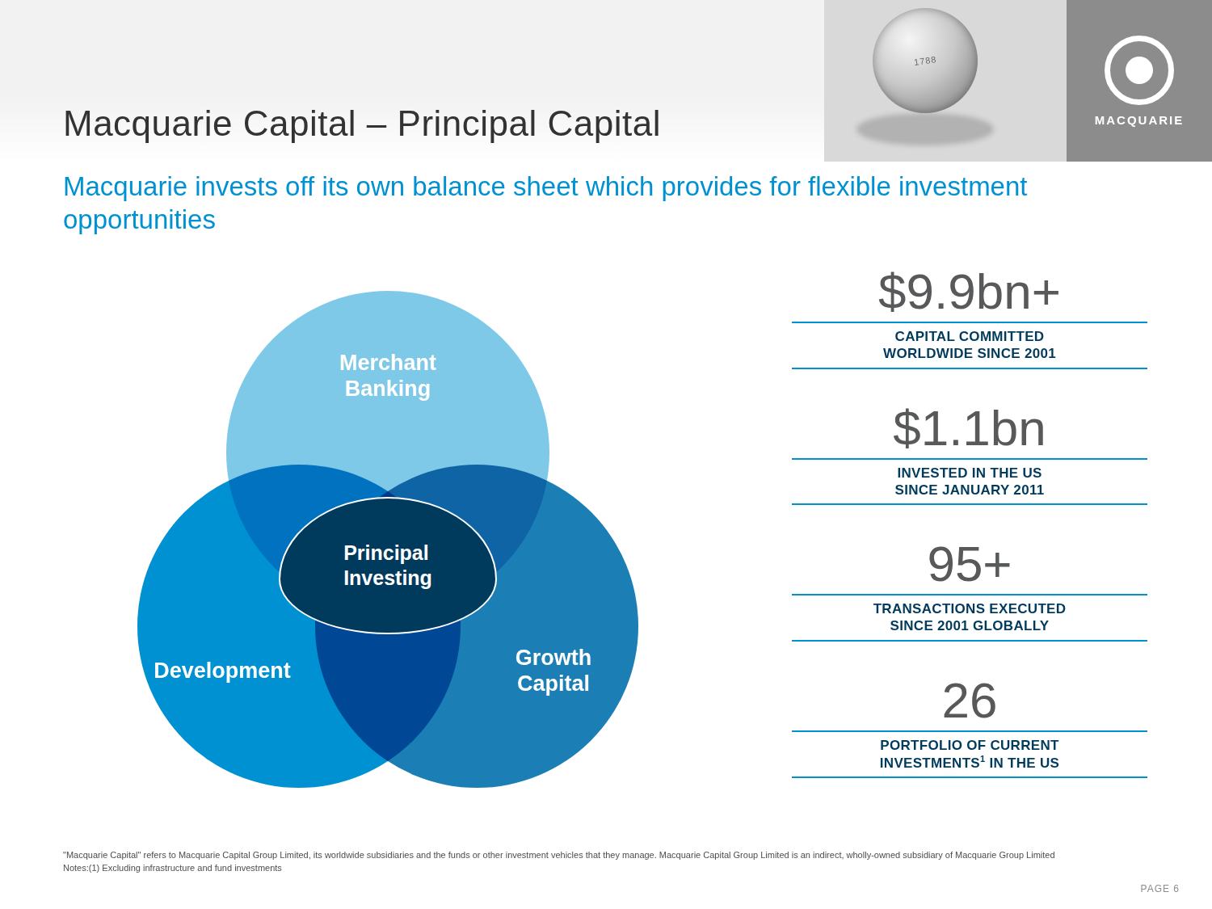1788
MACQUARIE
Macquarie Capital – Principal Capital
Macquarie invests off its own balance sheet which provides for flexible investment opportunities
Merchant
Banking
Development
Growth
Capital
Principal
Investing
$9.9bn+
CAPITAL COMMITTED
WORLDWIDE SINCE 2001
$1.1bn
INVESTED IN THE US
SINCE JANUARY 2011
95+
TRANSACTIONS EXECUTED
SINCE 2001 GLOBALLY
26
PORTFOLIO OF CURRENT
INVESTMENTS1 IN THE US
"Macquarie Capital" refers to Macquarie Capital Group Limited, its worldwide subsidiaries and the funds or other investment vehicles that they manage. Macquarie Capital Group Limited is an indirect, wholly-owned subsidiary of Macquarie Group Limited
Notes:(1) Excluding infrastructure and fund investments
PAGE 6